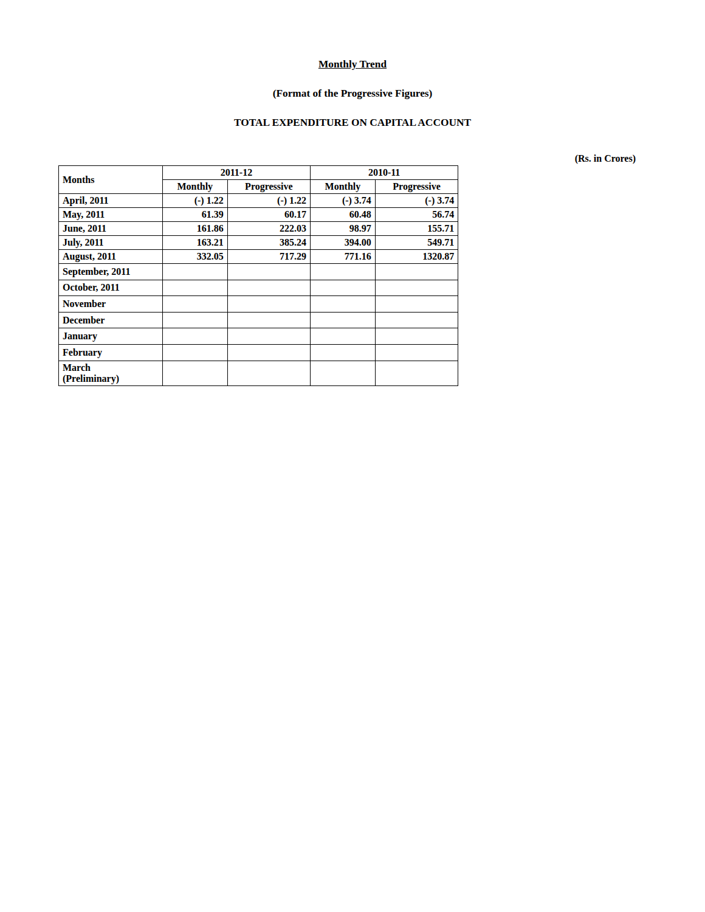Monthly Trend
(Format of the Progressive Figures)
TOTAL EXPENDITURE ON CAPITAL ACCOUNT
(Rs. in Crores)
| Months | 2011-12 | 2010-11 |
| --- | --- | --- |
| Monthly | Progressive | Monthly | Progressive |
| April, 2011 | (-) 1.22 | (-) 1.22 | (-) 3.74 | (-) 3.74 |
| May, 2011 | 61.39 | 60.17 | 60.48 | 56.74 |
| June, 2011 | 161.86 | 222.03 | 98.97 | 155.71 |
| July, 2011 | 163.21 | 385.24 | 394.00 | 549.71 |
| August, 2011 | 332.05 | 717.29 | 771.16 | 1320.87 |
| September, 2011 | | | | |
| October, 2011 | | | | |
| November | | | | |
| December | | | | |
| January | | | | |
| February | | | | |
| March (Preliminary) | | | | |